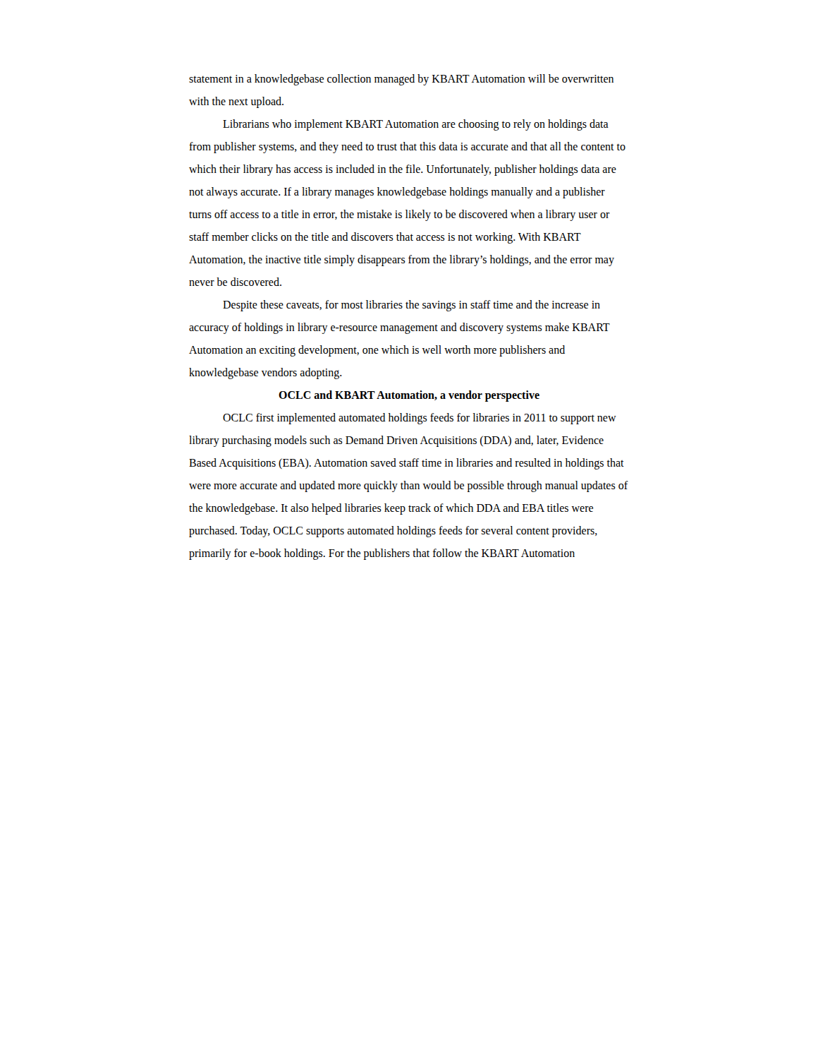statement in a knowledgebase collection managed by KBART Automation will be overwritten with the next upload.
Librarians who implement KBART Automation are choosing to rely on holdings data from publisher systems, and they need to trust that this data is accurate and that all the content to which their library has access is included in the file. Unfortunately, publisher holdings data are not always accurate. If a library manages knowledgebase holdings manually and a publisher turns off access to a title in error, the mistake is likely to be discovered when a library user or staff member clicks on the title and discovers that access is not working. With KBART Automation, the inactive title simply disappears from the library’s holdings, and the error may never be discovered.
Despite these caveats, for most libraries the savings in staff time and the increase in accuracy of holdings in library e-resource management and discovery systems make KBART Automation an exciting development, one which is well worth more publishers and knowledgebase vendors adopting.
OCLC and KBART Automation, a vendor perspective
OCLC first implemented automated holdings feeds for libraries in 2011 to support new library purchasing models such as Demand Driven Acquisitions (DDA) and, later, Evidence Based Acquisitions (EBA). Automation saved staff time in libraries and resulted in holdings that were more accurate and updated more quickly than would be possible through manual updates of the knowledgebase. It also helped libraries keep track of which DDA and EBA titles were purchased. Today, OCLC supports automated holdings feeds for several content providers, primarily for e-book holdings. For the publishers that follow the KBART Automation